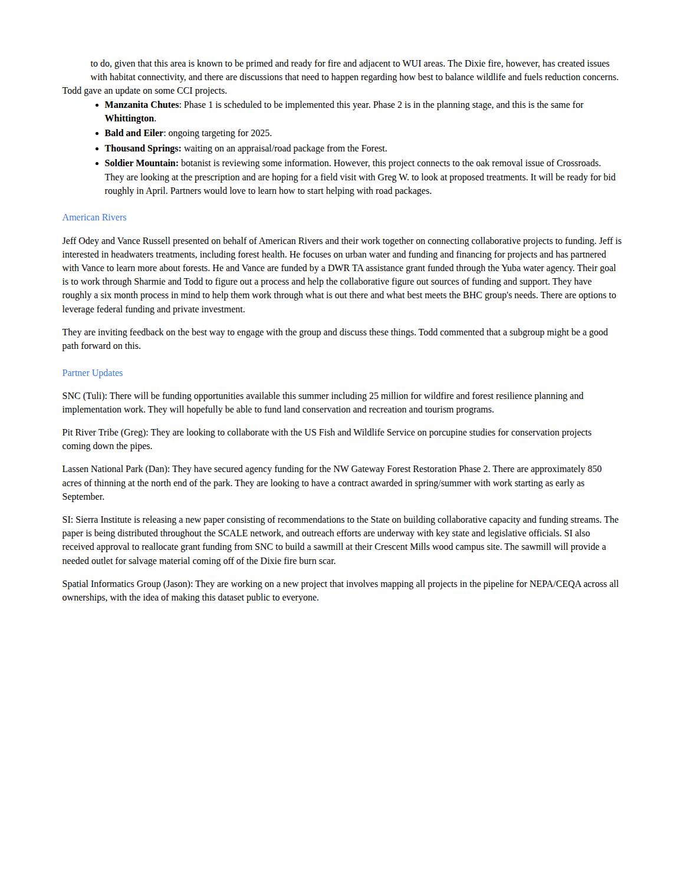to do, given that this area is known to be primed and ready for fire and adjacent to WUI areas. The Dixie fire, however, has created issues with habitat connectivity, and there are discussions that need to happen regarding how best to balance wildlife and fuels reduction concerns.
Todd gave an update on some CCI projects.
Manzanita Chutes: Phase 1 is scheduled to be implemented this year. Phase 2 is in the planning stage, and this is the same for Whittington.
Bald and Eiler: ongoing targeting for 2025.
Thousand Springs: waiting on an appraisal/road package from the Forest.
Soldier Mountain: botanist is reviewing some information. However, this project connects to the oak removal issue of Crossroads. They are looking at the prescription and are hoping for a field visit with Greg W. to look at proposed treatments. It will be ready for bid roughly in April. Partners would love to learn how to start helping with road packages.
American Rivers
Jeff Odey and Vance Russell presented on behalf of American Rivers and their work together on connecting collaborative projects to funding. Jeff is interested in headwaters treatments, including forest health. He focuses on urban water and funding and financing for projects and has partnered with Vance to learn more about forests. He and Vance are funded by a DWR TA assistance grant funded through the Yuba water agency. Their goal is to work through Sharmie and Todd to figure out a process and help the collaborative figure out sources of funding and support. They have roughly a six month process in mind to help them work through what is out there and what best meets the BHC group's needs. There are options to leverage federal funding and private investment.
They are inviting feedback on the best way to engage with the group and discuss these things. Todd commented that a subgroup might be a good path forward on this.
Partner Updates
SNC (Tuli): There will be funding opportunities available this summer including 25 million for wildfire and forest resilience planning and implementation work. They will hopefully be able to fund land conservation and recreation and tourism programs.
Pit River Tribe (Greg): They are looking to collaborate with the US Fish and Wildlife Service on porcupine studies for conservation projects coming down the pipes.
Lassen National Park (Dan): They have secured agency funding for the NW Gateway Forest Restoration Phase 2. There are approximately 850 acres of thinning at the north end of the park. They are looking to have a contract awarded in spring/summer with work starting as early as September.
SI: Sierra Institute is releasing a new paper consisting of recommendations to the State on building collaborative capacity and funding streams. The paper is being distributed throughout the SCALE network, and outreach efforts are underway with key state and legislative officials. SI also received approval to reallocate grant funding from SNC to build a sawmill at their Crescent Mills wood campus site. The sawmill will provide a needed outlet for salvage material coming off of the Dixie fire burn scar.
Spatial Informatics Group (Jason): They are working on a new project that involves mapping all projects in the pipeline for NEPA/CEQA across all ownerships, with the idea of making this dataset public to everyone.